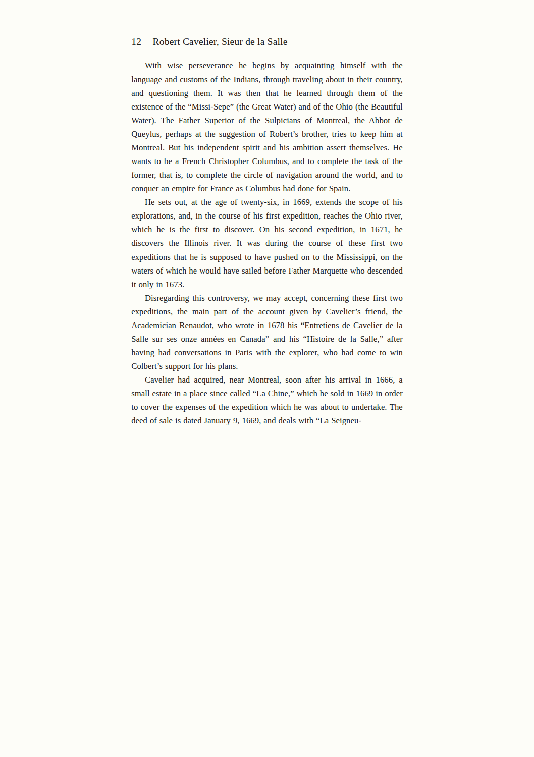12 Robert Cavelier, Sieur de la Salle
With wise perseverance he begins by acquainting himself with the language and customs of the Indians, through traveling about in their country, and questioning them. It was then that he learned through them of the existence of the “Missi-Sepe” (the Great Water) and of the Ohio (the Beautiful Water). The Father Superior of the Sulpicians of Montreal, the Abbot de Queylus, perhaps at the suggestion of Robert’s brother, tries to keep him at Montreal. But his independent spirit and his ambition assert themselves. He wants to be a French Christopher Columbus, and to complete the task of the former, that is, to complete the circle of navigation around the world, and to conquer an empire for France as Columbus had done for Spain.
He sets out, at the age of twenty-six, in 1669, extends the scope of his explorations, and, in the course of his first expedition, reaches the Ohio river, which he is the first to discover. On his second expedition, in 1671, he discovers the Illinois river. It was during the course of these first two expeditions that he is supposed to have pushed on to the Mississippi, on the waters of which he would have sailed before Father Marquette who descended it only in 1673.
Disregarding this controversy, we may accept, concerning these first two expeditions, the main part of the account given by Cavelier’s friend, the Academician Renaudot, who wrote in 1678 his “Entretiens de Cavelier de la Salle sur ses onze années en Canada” and his “Histoire de la Salle,” after having had conversations in Paris with the explorer, who had come to win Colbert’s support for his plans.
Cavelier had acquired, near Montreal, soon after his arrival in 1666, a small estate in a place since called “La Chine,” which he sold in 1669 in order to cover the expenses of the expedition which he was about to undertake. The deed of sale is dated January 9, 1669, and deals with “La Seigneu-